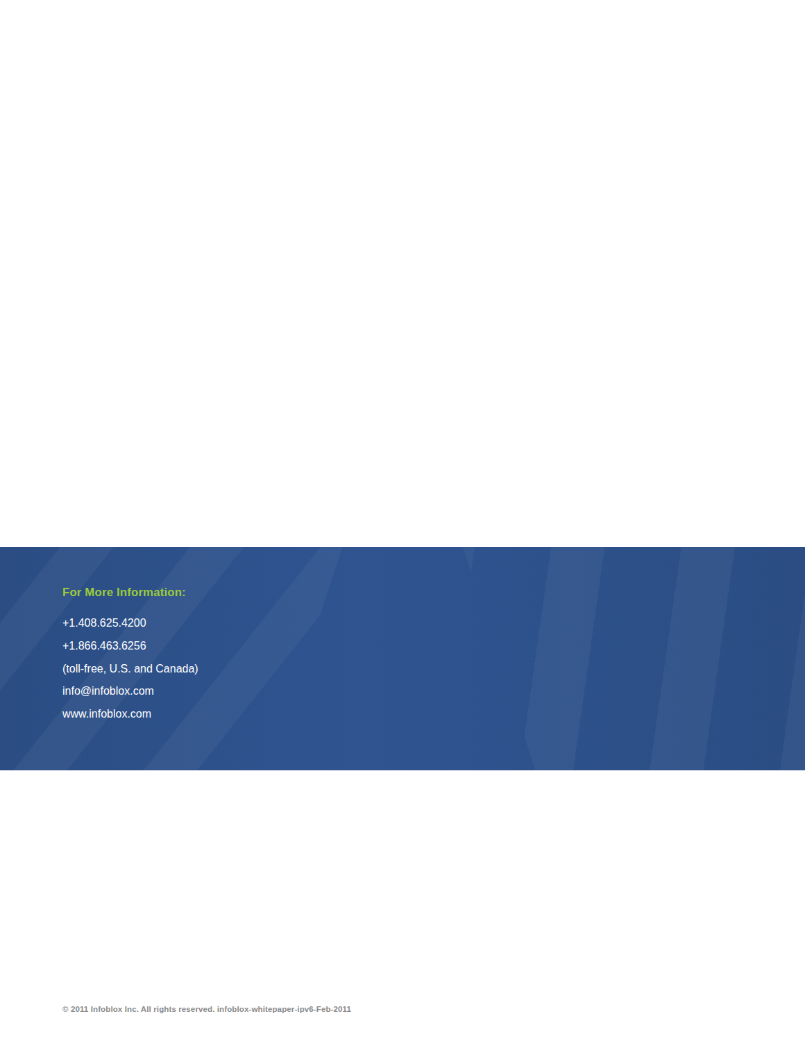For More Information:
+1.408.625.4200
+1.866.463.6256
(toll-free, U.S. and Canada)
info@infoblox.com
www.infoblox.com
© 2011 Infoblox Inc. All rights reserved. infoblox-whitepaper-ipv6-Feb-2011